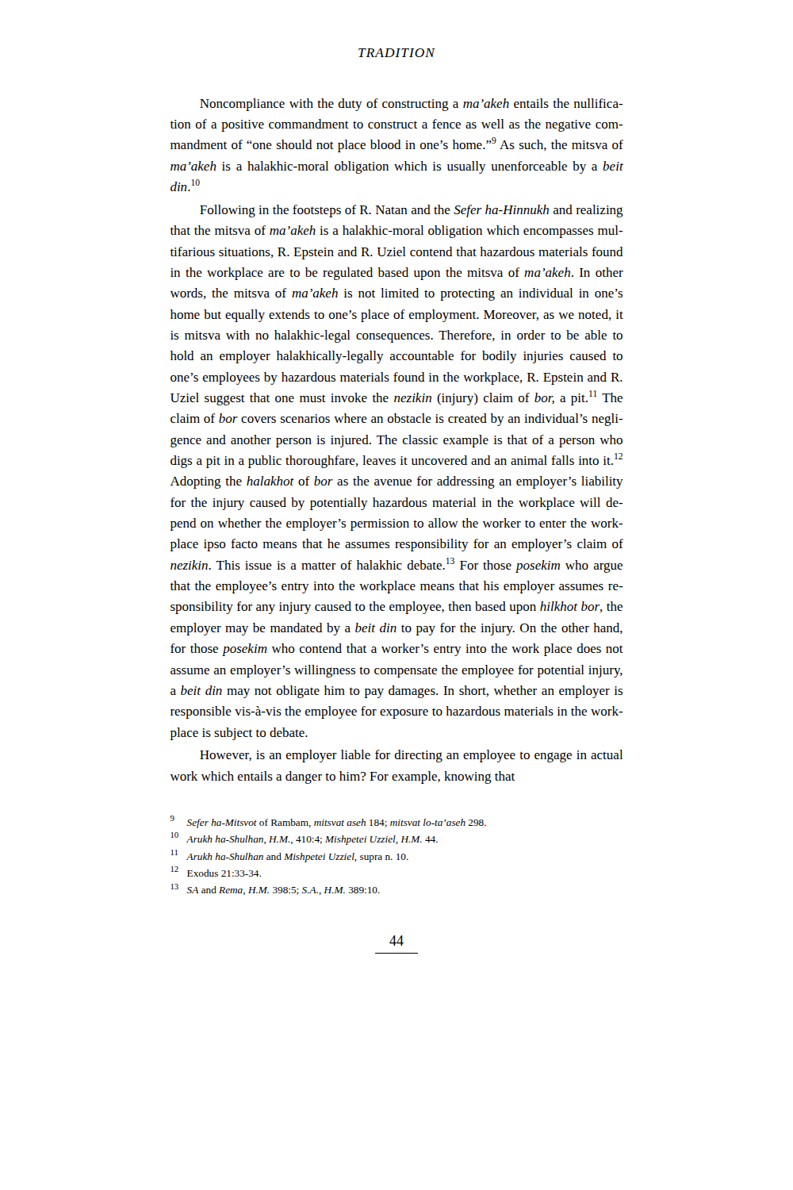TRADITION
Noncompliance with the duty of constructing a ma’akeh entails the nullification of a positive commandment to construct a fence as well as the negative commandment of “one should not place blood in one’s home.”9 As such, the mitsva of ma’akeh is a halakhic-moral obligation which is usually unenforceable by a beit din.10
Following in the footsteps of R. Natan and the Sefer ha-Hinnukh and realizing that the mitsva of ma’akeh is a halakhic-moral obligation which encompasses multifarious situations, R. Epstein and R. Uziel contend that hazardous materials found in the workplace are to be regulated based upon the mitsva of ma’akeh. In other words, the mitsva of ma’akeh is not limited to protecting an individual in one’s home but equally extends to one’s place of employment. Moreover, as we noted, it is mitsva with no halakhic-legal consequences. Therefore, in order to be able to hold an employer halakhically-legally accountable for bodily injuries caused to one’s employees by hazardous materials found in the workplace, R. Epstein and R. Uziel suggest that one must invoke the nezikin (injury) claim of bor, a pit.11 The claim of bor covers scenarios where an obstacle is created by an individual’s negligence and another person is injured. The classic example is that of a person who digs a pit in a public thoroughfare, leaves it uncovered and an animal falls into it.12 Adopting the halakhot of bor as the avenue for addressing an employer’s liability for the injury caused by potentially hazardous material in the workplace will depend on whether the employer’s permission to allow the worker to enter the workplace ipso facto means that he assumes responsibility for an employer’s claim of nezikin. This issue is a matter of halakhic debate.13 For those posekim who argue that the employee’s entry into the workplace means that his employer assumes responsibility for any injury caused to the employee, then based upon hilkhot bor, the employer may be mandated by a beit din to pay for the injury. On the other hand, for those posekim who contend that a worker’s entry into the work place does not assume an employer’s willingness to compensate the employee for potential injury, a beit din may not obligate him to pay damages. In short, whether an employer is responsible vis-à-vis the employee for exposure to hazardous materials in the workplace is subject to debate.
However, is an employer liable for directing an employee to engage in actual work which entails a danger to him? For example, knowing that
9 Sefer ha-Mitsvot of Rambam, mitsvat aseh 184; mitsvat lo-ta’aseh 298.
10 Arukh ha-Shulhan, H.M., 410:4; Mishpetei Uzziel, H.M. 44.
11 Arukh ha-Shulhan and Mishpetei Uzziel, supra n. 10.
12 Exodus 21:33-34.
13 SA and Rema, H.M. 398:5; S.A., H.M. 389:10.
44